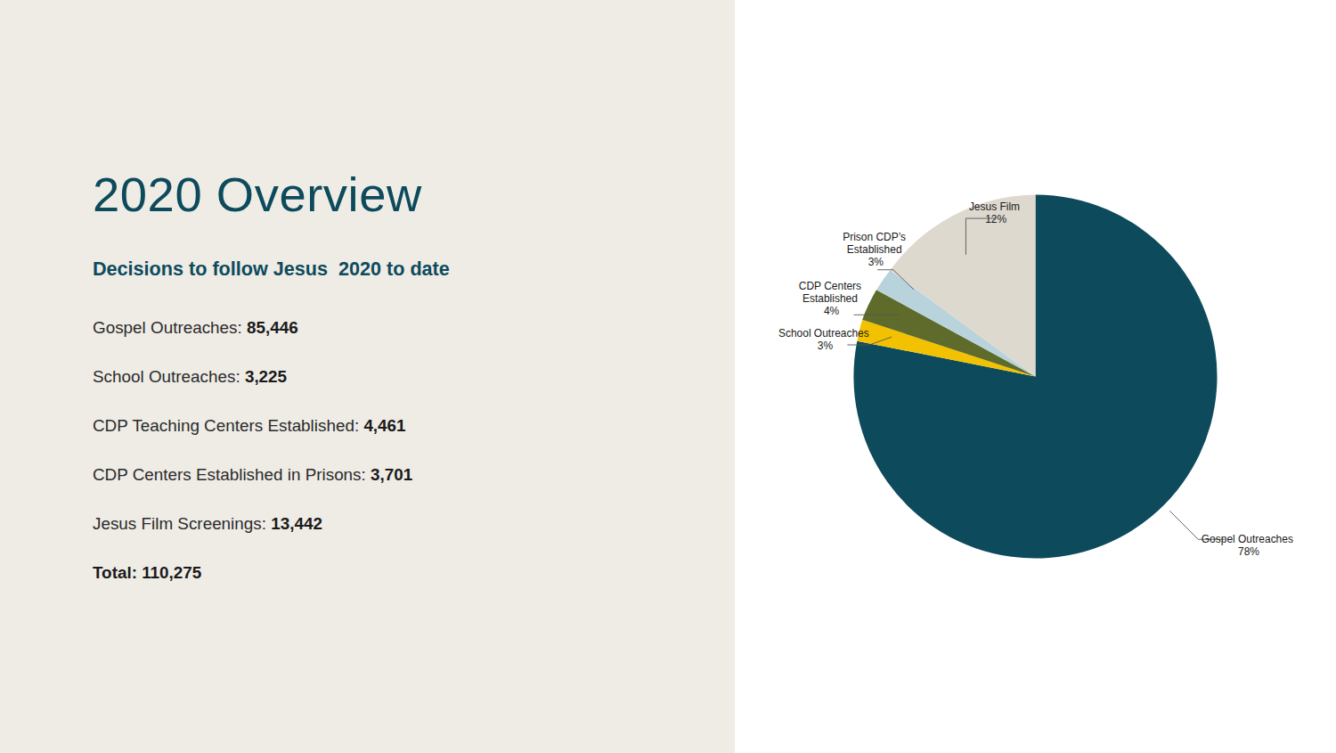2020 Overview
Decisions to follow Jesus 2020 to date
Gospel Outreaches: 85,446
School Outreaches: 3,225
CDP Teaching Centers Established: 4,461
CDP Centers Established in Prisons: 3,701
Jesus Film Screenings: 13,442
Total: 110,275
Decisions to follow Jesus by category, 2020 to date Gospel Outreaches 78 percent, Jesus Film 12 percent, CDP Centers Established 4 percent, Prison CDP's Established 3 percent, School Outreaches 3 percent. Pie centered at (350,350) r=230. Start at 12 o'clock, clockwise. Gospel Outreaches 78% -> 280.8deg Jesus Film 12% -> 43.2deg Prison CDP's 3% -> 10.8deg CDP Centers 4% -> 14.4deg School Outreaches 3% -> 10.8deg Jesus Film 12% Prison CDP’s Established 3% CDP Centers Established 4% School Outreaches 3% Gospel Outreaches 78%